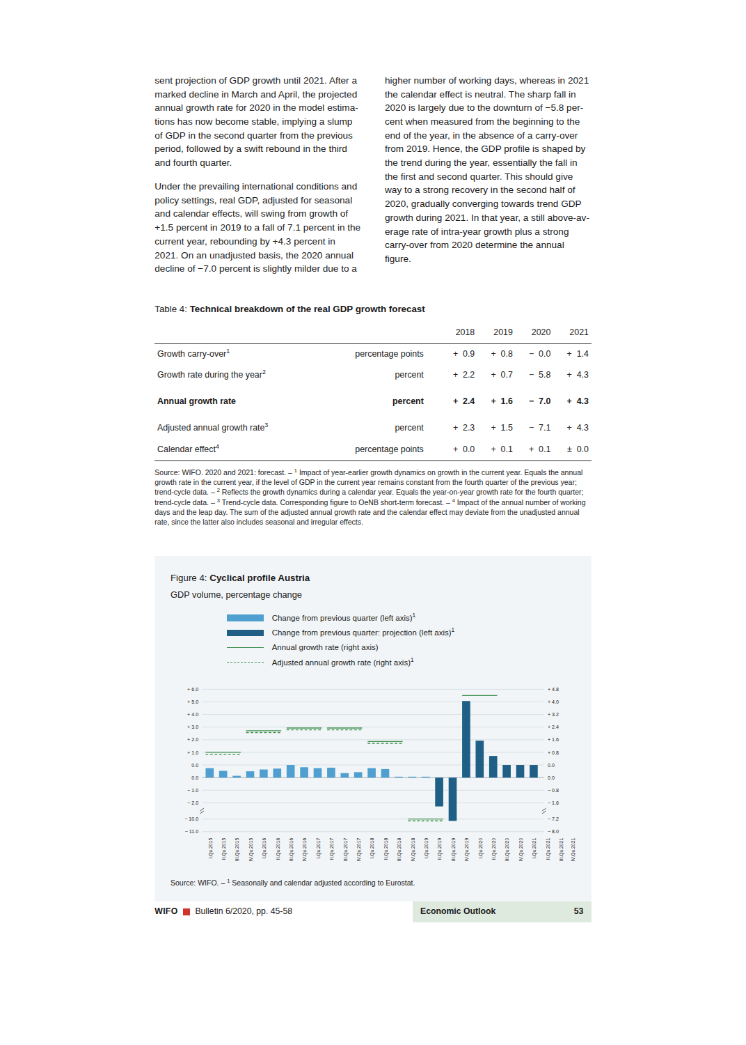sent projection of GDP growth until 2021. After a marked decline in March and April, the projected annual growth rate for 2020 in the model estimations has now become stable, implying a slump of GDP in the second quarter from the previous period, followed by a swift rebound in the third and fourth quarter.
Under the prevailing international conditions and policy settings, real GDP, adjusted for seasonal and calendar effects, will swing from growth of +1.5 percent in 2019 to a fall of 7.1 percent in the current year, rebounding by +4.3 percent in 2021. On an unadjusted basis, the 2020 annual decline of −7.0 percent is slightly milder due to a higher number of working days, whereas in 2021 the calendar effect is neutral. The sharp fall in 2020 is largely due to the downturn of −5.8 percent when measured from the beginning to the end of the year, in the absence of a carry-over from 2019. Hence, the GDP profile is shaped by the trend during the year, essentially the fall in the first and second quarter. This should give way to a strong recovery in the second half of 2020, gradually converging towards trend GDP growth during 2021. In that year, a still above-average rate of intra-year growth plus a strong carry-over from 2020 determine the annual figure.
Table 4: Technical breakdown of the real GDP growth forecast
| | | 2018 | 2019 | 2020 | 2021 |
| --- | --- | --- | --- | --- | --- |
| Growth carry-over 1 | percentage points | + 0.9 | + 0.8 | − 0.0 | + 1.4 |
| Growth rate during the year 2 | percent | + 2.2 | + 0.7 | − 5.8 | + 4.3 |
| Annual growth rate | percent | + 2.4 | + 1.6 | − 7.0 | + 4.3 |
| Adjusted annual growth rate 3 | percent | + 2.3 | + 1.5 | − 7.1 | + 4.3 |
| Calendar effect 4 | percentage points | + 0.0 | + 0.1 | + 0.1 | ± 0.0 |
Source: WIFO. 2020 and 2021: forecast. – 1 Impact of year-earlier growth dynamics on growth in the current year. Equals the annual growth rate in the current year, if the level of GDP in the current year remains constant from the fourth quarter of the previous year; trend-cycle data. – 2 Reflects the growth dynamics during a calendar year. Equals the year-on-year growth rate for the fourth quarter; trend-cycle data. – 3 Trend-cycle data. Corresponding figure to OeNB short-term forecast. – 4 Impact of the annual number of working days and the leap day. The sum of the adjusted annual growth rate and the calendar effect may deviate from the unadjusted annual rate, since the latter also includes seasonal and irregular effects.
Figure 4: Cyclical profile Austria
GDP volume, percentage change
Change from previous quarter (left axis)1
Change from previous quarter: projection (left axis)1
Annual growth rate (right axis)
Adjusted annual growth rate (right axis)1
+ 6.0 + 5.0 + 4.0 + 3.0 + 2.0 + 1.0 0.0 0.0 − 1.0 − 2.0 − 10.0 − 11.0 + 4.8 + 4.0 + 3.2 + 2.4 + 1.6 + 0.8 0.0 0.0 − 0.8 − 1.6 − 7.2 − 8.0 I.Qu.2015 II.Qu.2015 III.Qu.2015 IV.Qu.2015 I.Qu.2016 II.Qu.2016 III.Qu.2016 IV.Qu.2016 I.Qu.2017 II.Qu.2017 III.Qu.2017 IV.Qu.2017 I.Qu.2018 II.Qu.2018 III.Qu.2018 IV.Qu.2018 I.Qu.2019 II.Qu.2019 III.Qu.2019 IV.Qu.2019 I.Qu.2020 II.Qu.2020 III.Qu.2020 IV.Qu.2020 I.Qu.2021 II.Qu.2021 III.Qu.2021 IV.Qu.2021
Source: WIFO. – 1 Seasonally and calendar adjusted according to Eurostat.
WIFO Bulletin 6/2020, pp. 45-58
Economic Outlook 53